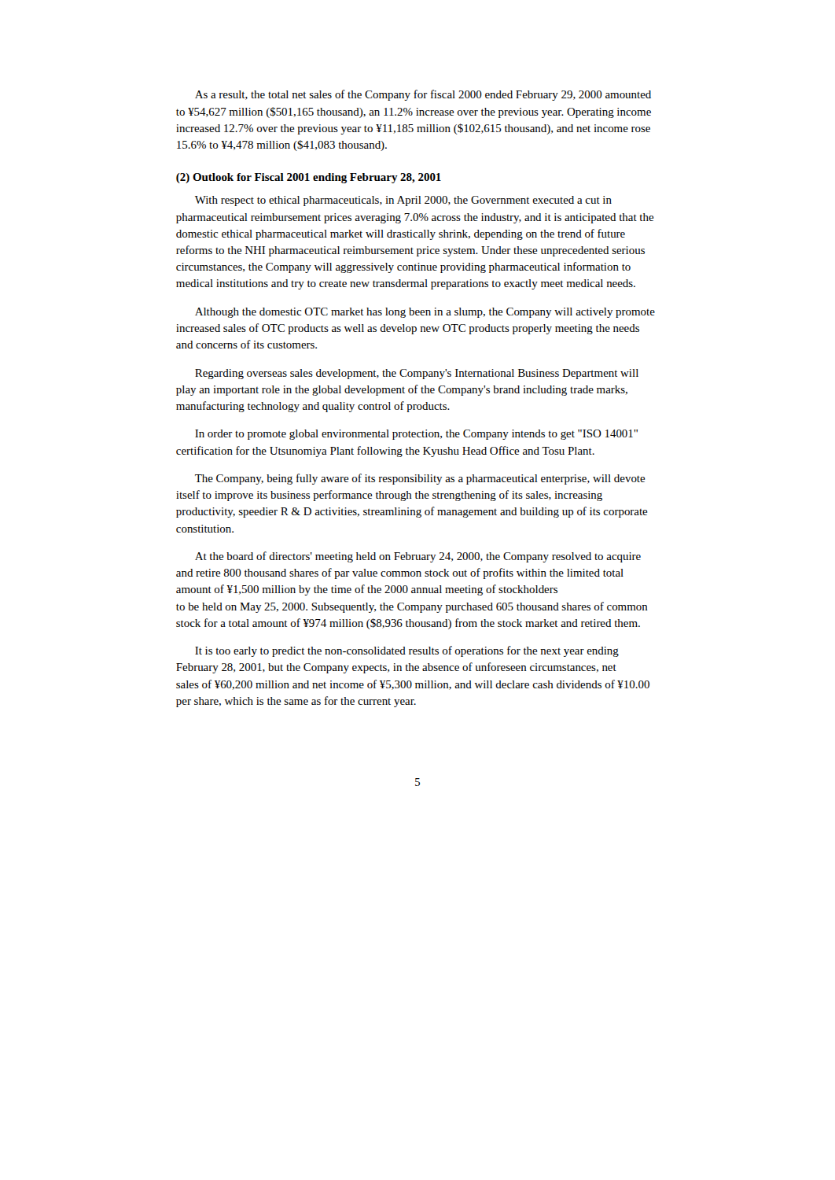As a result, the total net sales of the Company for fiscal 2000 ended February 29, 2000 amounted to ¥54,627 million ($501,165 thousand), an 11.2% increase over the previous year. Operating income increased 12.7% over the previous year to ¥11,185 million ($102,615 thousand), and net income rose 15.6% to ¥4,478 million ($41,083 thousand).
(2) Outlook for Fiscal 2001 ending February 28, 2001
With respect to ethical pharmaceuticals, in April 2000, the Government executed a cut in pharmaceutical reimbursement prices averaging 7.0% across the industry, and it is anticipated that the domestic ethical pharmaceutical market will drastically shrink, depending on the trend of future reforms to the NHI pharmaceutical reimbursement price system. Under these unprecedented serious circumstances, the Company will aggressively continue providing pharmaceutical information to medical institutions and try to create new transdermal preparations to exactly meet medical needs.
Although the domestic OTC market has long been in a slump, the Company will actively promote increased sales of OTC products as well as develop new OTC products properly meeting the needs and concerns of its customers.
Regarding overseas sales development, the Company's International Business Department will play an important role in the global development of the Company's brand including trade marks, manufacturing technology and quality control of products.
In order to promote global environmental protection, the Company intends to get "ISO 14001" certification for the Utsunomiya Plant following the Kyushu Head Office and Tosu Plant.
The Company, being fully aware of its responsibility as a pharmaceutical enterprise, will devote itself to improve its business performance through the strengthening of its sales, increasing productivity, speedier R & D activities, streamlining of management and building up of its corporate constitution.
At the board of directors' meeting held on February 24, 2000, the Company resolved to acquire and retire 800 thousand shares of par value common stock out of profits within the limited total amount of ¥1,500 million by the time of the 2000 annual meeting of stockholders
to be held on May 25, 2000. Subsequently, the Company purchased 605 thousand shares of common stock for a total amount of ¥974 million ($8,936 thousand) from the stock market and retired them.
It is too early to predict the non-consolidated results of operations for the next year ending
February 28, 2001, but the Company expects, in the absence of unforeseen circumstances, net
sales of ¥60,200 million and net income of ¥5,300 million, and will declare cash dividends of ¥10.00 per share, which is the same as for the current year.
5